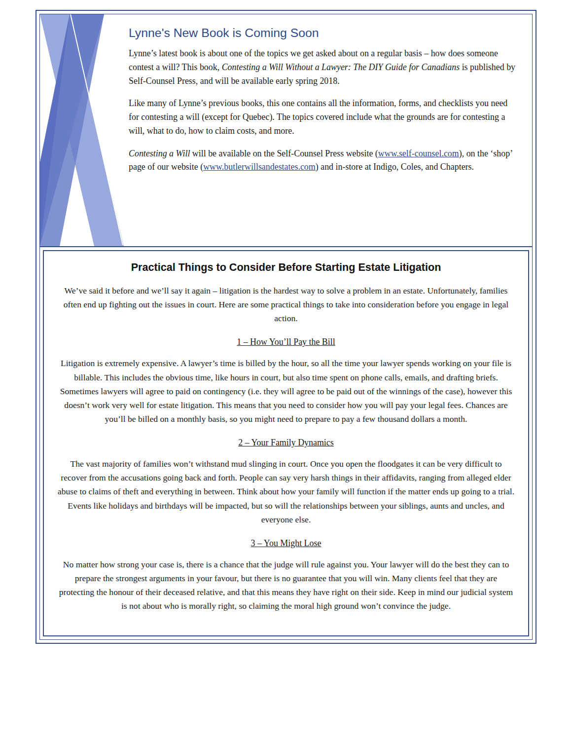Lynne's New Book is Coming Soon
Lynne’s latest book is about one of the topics we get asked about on a regular basis – how does someone contest a will? This book, Contesting a Will Without a Lawyer: The DIY Guide for Canadians is published by Self-Counsel Press, and will be available early spring 2018.
Like many of Lynne’s previous books, this one contains all the information, forms, and checklists you need for contesting a will (except for Quebec). The topics covered include what the grounds are for contesting a will, what to do, how to claim costs, and more.
Contesting a Will will be available on the Self-Counsel Press website (www.self-counsel.com), on the ‘shop’ page of our website (www.butlerwillsandestates.com) and in-store at Indigo, Coles, and Chapters.
Practical Things to Consider Before Starting Estate Litigation
We’ve said it before and we’ll say it again – litigation is the hardest way to solve a problem in an estate. Unfortunately, families often end up fighting out the issues in court. Here are some practical things to take into consideration before you engage in legal action.
1 – How You’ll Pay the Bill
Litigation is extremely expensive. A lawyer’s time is billed by the hour, so all the time your lawyer spends working on your file is billable. This includes the obvious time, like hours in court, but also time spent on phone calls, emails, and drafting briefs. Sometimes lawyers will agree to paid on contingency (i.e. they will agree to be paid out of the winnings of the case), however this doesn’t work very well for estate litigation. This means that you need to consider how you will pay your legal fees. Chances are you’ll be billed on a monthly basis, so you might need to prepare to pay a few thousand dollars a month.
2 – Your Family Dynamics
The vast majority of families won’t withstand mud slinging in court. Once you open the floodgates it can be very difficult to recover from the accusations going back and forth. People can say very harsh things in their affidavits, ranging from alleged elder abuse to claims of theft and everything in between. Think about how your family will function if the matter ends up going to a trial. Events like holidays and birthdays will be impacted, but so will the relationships between your siblings, aunts and uncles, and everyone else.
3 – You Might Lose
No matter how strong your case is, there is a chance that the judge will rule against you. Your lawyer will do the best they can to prepare the strongest arguments in your favour, but there is no guarantee that you will win. Many clients feel that they are protecting the honour of their deceased relative, and that this means they have right on their side. Keep in mind our judicial system is not about who is morally right, so claiming the moral high ground won’t convince the judge.